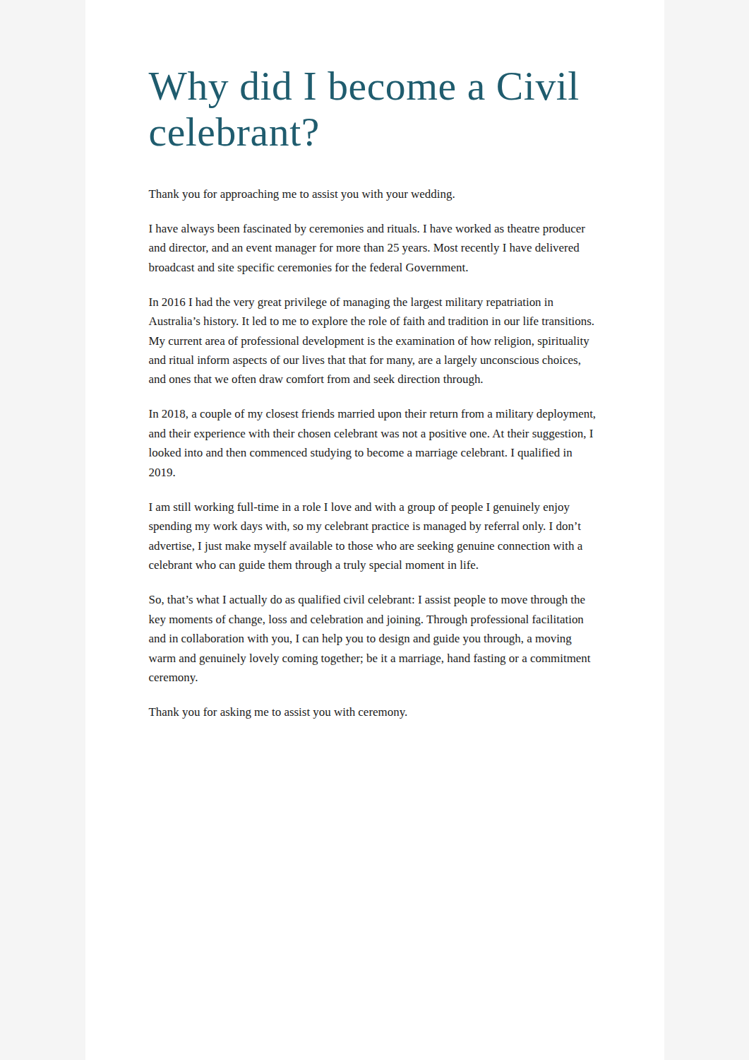Why did I become a Civil celebrant?
Thank you for approaching me to assist you with your wedding.
I have always been fascinated by ceremonies and rituals. I have worked as theatre producer and director, and an event manager for more than 25 years. Most recently I have delivered broadcast and site specific ceremonies for the federal Government.
In 2016 I had the very great privilege of managing the largest military repatriation in Australia’s history. It led to me to explore the role of faith and tradition in our life transitions. My current area of professional development is the examination of how religion, spirituality and ritual inform aspects of our lives that that for many, are a largely unconscious choices, and ones that we often draw comfort from and seek direction through.
In 2018, a couple of my closest friends married upon their return from a military deployment, and their experience with their chosen celebrant was not a positive one. At their suggestion, I looked into and then commenced studying to become a marriage celebrant. I qualified in 2019.
I am still working full-time in a role I love and with a group of people I genuinely enjoy spending my work days with, so my celebrant practice is managed by referral only. I don’t advertise, I just make myself available to those who are seeking genuine connection with a celebrant who can guide them through a truly special moment in life.
So, that’s what I actually do as qualified civil celebrant: I assist people to move through the key moments of change, loss and celebration and joining. Through professional facilitation and in collaboration with you, I can help you to design and guide you through, a moving warm and genuinely lovely coming together; be it a marriage, hand fasting or a commitment ceremony.
Thank you for asking me to assist you with ceremony.